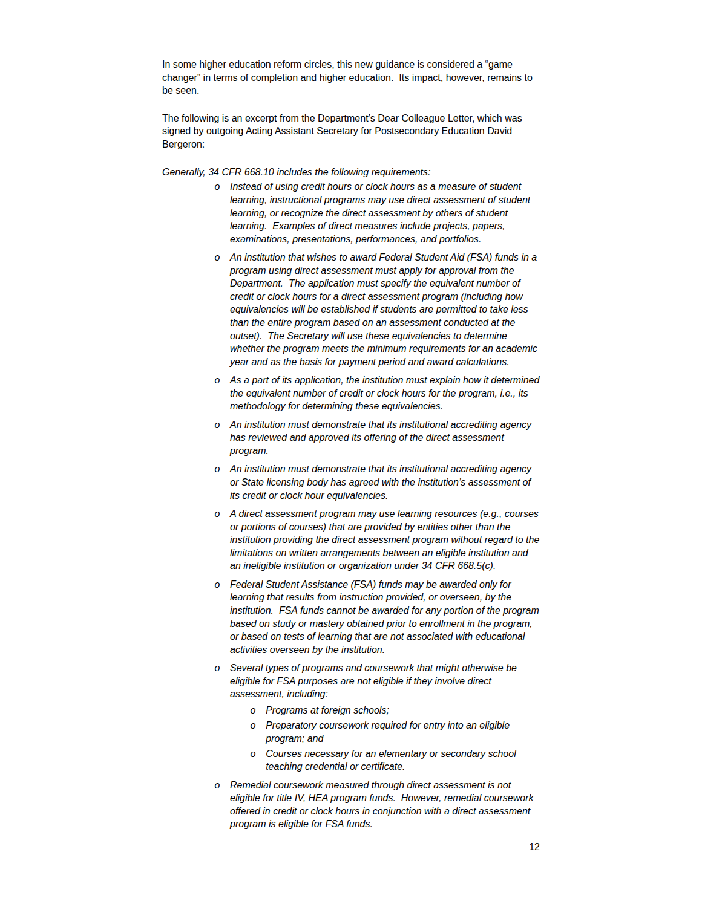In some higher education reform circles, this new guidance is considered a “game changer” in terms of completion and higher education. Its impact, however, remains to be seen.
The following is an excerpt from the Department’s Dear Colleague Letter, which was signed by outgoing Acting Assistant Secretary for Postsecondary Education David Bergeron:
Generally, 34 CFR 668.10 includes the following requirements:
Instead of using credit hours or clock hours as a measure of student learning, instructional programs may use direct assessment of student learning, or recognize the direct assessment by others of student learning. Examples of direct measures include projects, papers, examinations, presentations, performances, and portfolios.
An institution that wishes to award Federal Student Aid (FSA) funds in a program using direct assessment must apply for approval from the Department. The application must specify the equivalent number of credit or clock hours for a direct assessment program (including how equivalencies will be established if students are permitted to take less than the entire program based on an assessment conducted at the outset). The Secretary will use these equivalencies to determine whether the program meets the minimum requirements for an academic year and as the basis for payment period and award calculations.
As a part of its application, the institution must explain how it determined the equivalent number of credit or clock hours for the program, i.e., its methodology for determining these equivalencies.
An institution must demonstrate that its institutional accrediting agency has reviewed and approved its offering of the direct assessment program.
An institution must demonstrate that its institutional accrediting agency or State licensing body has agreed with the institution’s assessment of its credit or clock hour equivalencies.
A direct assessment program may use learning resources (e.g., courses or portions of courses) that are provided by entities other than the institution providing the direct assessment program without regard to the limitations on written arrangements between an eligible institution and an ineligible institution or organization under 34 CFR 668.5(c).
Federal Student Assistance (FSA) funds may be awarded only for learning that results from instruction provided, or overseen, by the institution. FSA funds cannot be awarded for any portion of the program based on study or mastery obtained prior to enrollment in the program, or based on tests of learning that are not associated with educational activities overseen by the institution.
Several types of programs and coursework that might otherwise be eligible for FSA purposes are not eligible if they involve direct assessment, including:
Programs at foreign schools;
Preparatory coursework required for entry into an eligible program; and
Courses necessary for an elementary or secondary school teaching credential or certificate.
Remedial coursework measured through direct assessment is not eligible for title IV, HEA program funds. However, remedial coursework offered in credit or clock hours in conjunction with a direct assessment program is eligible for FSA funds.
12